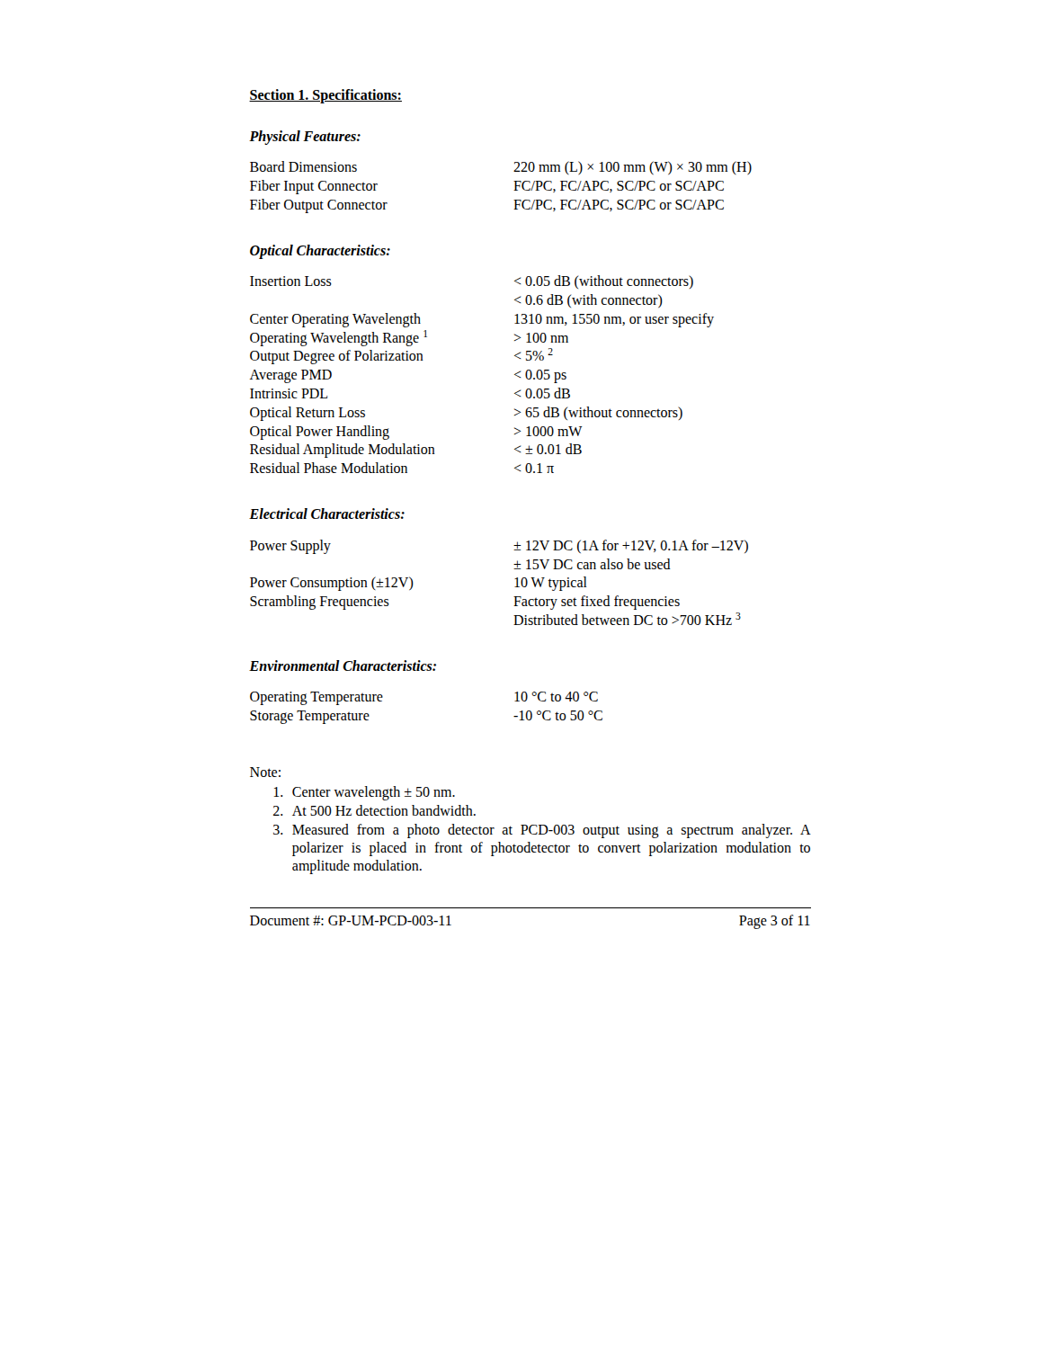Section 1. Specifications:
Physical Features:
| Board Dimensions | 220 mm (L) × 100 mm (W) × 30 mm (H) |
| Fiber Input Connector | FC/PC, FC/APC, SC/PC or SC/APC |
| Fiber Output Connector | FC/PC, FC/APC, SC/PC or SC/APC |
Optical Characteristics:
| Insertion Loss | < 0.05 dB (without connectors) |
| | < 0.6 dB (with connector) |
| Center Operating Wavelength | 1310 nm, 1550 nm, or user specify |
| Operating Wavelength Range 1 | > 100 nm |
| Output Degree of Polarization | < 5% 2 |
| Average PMD | < 0.05 ps |
| Intrinsic PDL | < 0.05 dB |
| Optical Return Loss | > 65 dB (without connectors) |
| Optical Power Handling | > 1000 mW |
| Residual Amplitude Modulation | < ± 0.01 dB |
| Residual Phase Modulation | < 0.1 π |
Electrical Characteristics:
| Power Supply | ± 12V DC (1A for +12V, 0.1A for –12V) |
| | ± 15V DC can also be used |
| Power Consumption (±12V) | 10 W typical |
| Scrambling Frequencies | Factory set fixed frequencies |
| | Distributed between DC to >700 KHz 3 |
Environmental Characteristics:
| Operating Temperature | 10 °C to 40 °C |
| Storage Temperature | -10 °C to 50 °C |
Note:
Center wavelength ± 50 nm.
At 500 Hz detection bandwidth.
Measured from a photo detector at PCD-003 output using a spectrum analyzer. A polarizer is placed in front of photodetector to convert polarization modulation to amplitude modulation.
Document #: GP-UM-PCD-003-11 Page 3 of 11